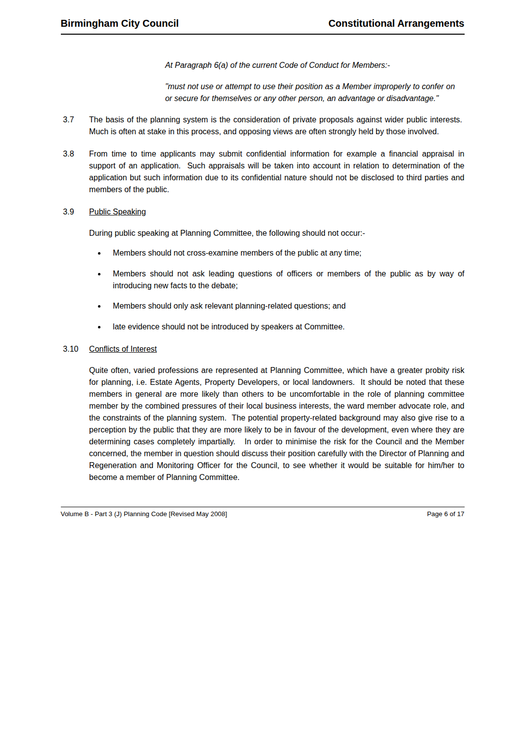Birmingham City Council Constitutional Arrangements
At Paragraph 6(a) of the current Code of Conduct for Members:-
"must not use or attempt to use their position as a Member improperly to confer on or secure for themselves or any other person, an advantage or disadvantage."
3.7
The basis of the planning system is the consideration of private proposals against wider public interests. Much is often at stake in this process, and opposing views are often strongly held by those involved.
3.8
From time to time applicants may submit confidential information for example a financial appraisal in support of an application. Such appraisals will be taken into account in relation to determination of the application but such information due to its confidential nature should not be disclosed to third parties and members of the public.
3.9
Public Speaking
During public speaking at Planning Committee, the following should not occur:-
Members should not cross-examine members of the public at any time;
Members should not ask leading questions of officers or members of the public as by way of introducing new facts to the debate;
Members should only ask relevant planning-related questions; and
late evidence should not be introduced by speakers at Committee.
3.10
Conflicts of Interest
Quite often, varied professions are represented at Planning Committee, which have a greater probity risk for planning, i.e. Estate Agents, Property Developers, or local landowners. It should be noted that these members in general are more likely than others to be uncomfortable in the role of planning committee member by the combined pressures of their local business interests, the ward member advocate role, and the constraints of the planning system. The potential property-related background may also give rise to a perception by the public that they are more likely to be in favour of the development, even where they are determining cases completely impartially. In order to minimise the risk for the Council and the Member concerned, the member in question should discuss their position carefully with the Director of Planning and Regeneration and Monitoring Officer for the Council, to see whether it would be suitable for him/her to become a member of Planning Committee.
Volume B - Part 3 (J) Planning Code [Revised May 2008] Page 6 of 17